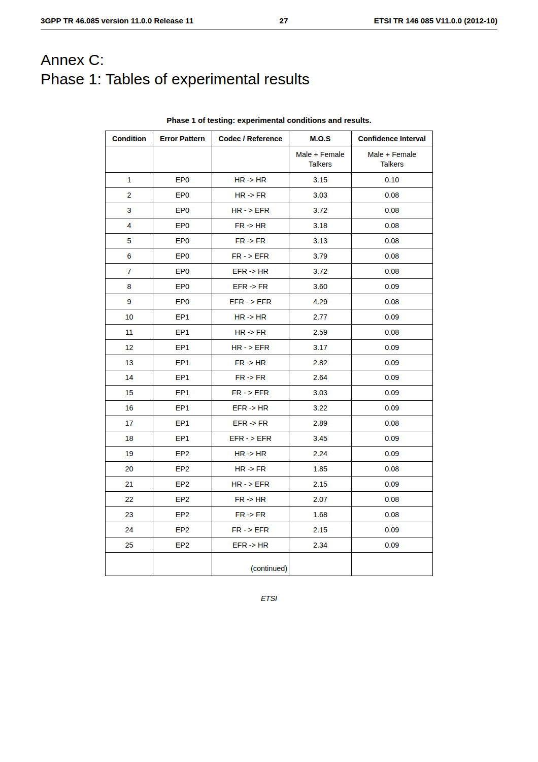3GPP TR 46.085 version 11.0.0 Release 11 27 ETSI TR 146 085 V11.0.0 (2012-10)
Annex C:
Phase 1: Tables of experimental results
Phase 1 of testing: experimental conditions and results.
| Condition | Error Pattern | Codec / Reference | M.O.S | Confidence Interval |
| --- | --- | --- | --- | --- |
| | | | Male + Female Talkers | Male + Female Talkers |
| 1 | EP0 | HR -> HR | 3.15 | 0.10 |
| 2 | EP0 | HR -> FR | 3.03 | 0.08 |
| 3 | EP0 | HR - > EFR | 3.72 | 0.08 |
| 4 | EP0 | FR -> HR | 3.18 | 0.08 |
| 5 | EP0 | FR -> FR | 3.13 | 0.08 |
| 6 | EP0 | FR - > EFR | 3.79 | 0.08 |
| 7 | EP0 | EFR -> HR | 3.72 | 0.08 |
| 8 | EP0 | EFR -> FR | 3.60 | 0.09 |
| 9 | EP0 | EFR - > EFR | 4.29 | 0.08 |
| 10 | EP1 | HR -> HR | 2.77 | 0.09 |
| 11 | EP1 | HR -> FR | 2.59 | 0.08 |
| 12 | EP1 | HR - > EFR | 3.17 | 0.09 |
| 13 | EP1 | FR -> HR | 2.82 | 0.09 |
| 14 | EP1 | FR -> FR | 2.64 | 0.09 |
| 15 | EP1 | FR - > EFR | 3.03 | 0.09 |
| 16 | EP1 | EFR -> HR | 3.22 | 0.09 |
| 17 | EP1 | EFR -> FR | 2.89 | 0.08 |
| 18 | EP1 | EFR - > EFR | 3.45 | 0.09 |
| 19 | EP2 | HR -> HR | 2.24 | 0.09 |
| 20 | EP2 | HR -> FR | 1.85 | 0.08 |
| 21 | EP2 | HR - > EFR | 2.15 | 0.09 |
| 22 | EP2 | FR -> HR | 2.07 | 0.08 |
| 23 | EP2 | FR -> FR | 1.68 | 0.08 |
| 24 | EP2 | FR - > EFR | 2.15 | 0.09 |
| 25 | EP2 | EFR -> HR | 2.34 | 0.09 |
(continued)
ETSI